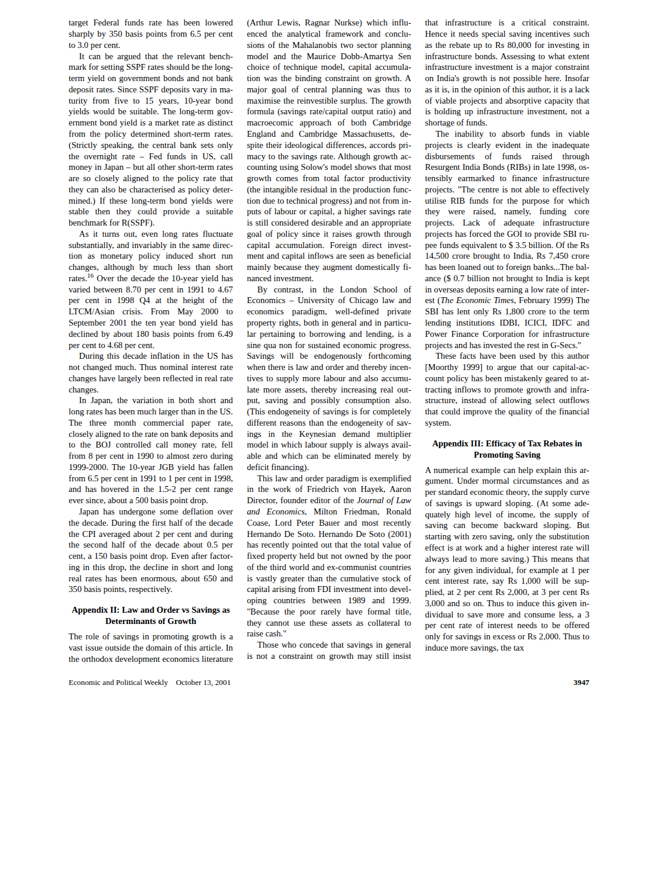target Federal funds rate has been lowered sharply by 350 basis points from 6.5 per cent to 3.0 per cent.
It can be argued that the relevant benchmark for setting SSPF rates should be the long-term yield on government bonds and not bank deposit rates. Since SSPF deposits vary in maturity from five to 15 years, 10-year bond yields would be suitable. The long-term government bond yield is a market rate as distinct from the policy determined short-term rates. (Strictly speaking, the central bank sets only the overnight rate – Fed funds in US, call money in Japan – but all other short-term rates are so closely aligned to the policy rate that they can also be characterised as policy determined.) If these long-term bond yields were stable then they could provide a suitable benchmark for R(SSPF).
As it turns out, even long rates fluctuate substantially, and invariably in the same direction as monetary policy induced short run changes, although by much less than short rates.16 Over the decade the 10-year yield has varied between 8.70 per cent in 1991 to 4.67 per cent in 1998 Q4 at the height of the LTCM/Asian crisis. From May 2000 to September 2001 the ten year bond yield has declined by about 180 basis points from 6.49 per cent to 4.68 per cent.
During this decade inflation in the US has not changed much. Thus nominal interest rate changes have largely been reflected in real rate changes.
In Japan, the variation in both short and long rates has been much larger than in the US. The three month commercial paper rate, closely aligned to the rate on bank deposits and to the BOJ controlled call money rate, fell from 8 per cent in 1990 to almost zero during 1999-2000. The 10-year JGB yield has fallen from 6.5 per cent in 1991 to 1 per cent in 1998, and has hovered in the 1.5-2 per cent range ever since, about a 500 basis point drop.
Japan has undergone some deflation over the decade. During the first half of the decade the CPI averaged about 2 per cent and during the second half of the decade about 0.5 per cent, a 150 basis point drop. Even after factoring in this drop, the decline in short and long real rates has been enormous, about 650 and 350 basis points, respectively.
Appendix II: Law and Order vs Savings as Determinants of Growth
The role of savings in promoting growth is a vast issue outside the domain of this article. In the orthodox development economics literature (Arthur Lewis, Ragnar Nurkse) which influenced the analytical framework and conclusions of the Mahalanobis two sector planning model and the Maurice Dobb-Amartya Sen choice of technique model, capital accumulation was the binding constraint on growth. A major goal of central planning was thus to maximise the reinvestible surplus. The growth formula (savings rate/capital output ratio) and macroecomic approach of both Cambridge England and Cambridge Massachusetts, despite their ideological differences, accords primacy to the savings rate. Although growth accounting using Solow's model shows that most growth comes from total factor productivity (the intangible residual in the production function due to technical progress) and not from inputs of labour or capital, a higher savings rate is still considered desirable and an appropriate goal of policy since it raises growth through capital accumulation. Foreign direct investment and capital inflows are seen as beneficial mainly because they augment domestically financed investment.
By contrast, in the London School of Economics – University of Chicago law and economics paradigm, well-defined private property rights, both in general and in particular pertaining to borrowing and lending, is a sine qua non for sustained economic progress. Savings will be endogenously forthcoming when there is law and order and thereby incentives to supply more labour and also accumulate more assets, thereby increasing real output, saving and possibly consumption also. (This endogeneity of savings is for completely different reasons than the endogeneity of savings in the Keynesian demand multiplier model in which labour supply is always available and which can be eliminated merely by deficit financing).
This law and order paradigm is exemplified in the work of Friedrich von Hayek, Aaron Director, founder editor of the Journal of Law and Economics, Milton Friedman, Ronald Coase, Lord Peter Bauer and most recently Hernando De Soto. Hernando De Soto (2001) has recently pointed out that the total value of fixed property held but not owned by the poor of the third world and ex-communist countries is vastly greater than the cumulative stock of capital arising from FDI investment into developing countries between 1989 and 1999. "Because the poor rarely have formal title, they cannot use these assets as collateral to raise cash."
Those who concede that savings in general is not a constraint on growth may still insist that infrastructure is a critical constraint. Hence it needs special saving incentives such as the rebate up to Rs 80,000 for investing in infrastructure bonds. Assessing to what extent infrastructure investment is a major constraint on India's growth is not possible here. Insofar as it is, in the opinion of this author, it is a lack of viable projects and absorptive capacity that is holding up infrastructure investment, not a shortage of funds.
The inability to absorb funds in viable projects is clearly evident in the inadequate disbursements of funds raised through Resurgent India Bonds (RIBs) in late 1998, ostensibly earmarked to finance infrastructure projects. "The centre is not able to effectively utilise RIB funds for the purpose for which they were raised, namely, funding core projects. Lack of adequate infrastructure projects has forced the GOI to provide SBI rupee funds equivalent to $ 3.5 billion. Of the Rs 14,500 crore brought to India, Rs 7,450 crore has been loaned out to foreign banks...The balance ($ 0.7 billion not brought to India is kept in overseas deposits earning a low rate of interest (The Economic Times, February 1999) The SBI has lent only Rs 1,800 crore to the term lending institutions IDBI, ICICI, IDFC and Power Finance Corporation for infrastructure projects and has invested the rest in G-Secs."
These facts have been used by this author [Moorthy 1999] to argue that our capital-account policy has been mistakenly geared to attracting inflows to promote growth and infrastructure, instead of allowing select outflows that could improve the quality of the financial system.
Appendix III: Efficacy of Tax Rebates in Promoting Saving
A numerical example can help explain this argument. Under mormal circumstances and as per standard economic theory, the supply curve of savings is upward sloping. (At some adequately high level of income, the supply of saving can become backward sloping. But starting with zero saving, only the substitution effect is at work and a higher interest rate will always lead to more saving.) This means that for any given individual, for example at 1 per cent interest rate, say Rs 1,000 will be supplied, at 2 per cent Rs 2,000, at 3 per cent Rs 3,000 and so on. Thus to induce this given individual to save more and consume less, a 3 per cent rate of interest needs to be offered only for savings in excess or Rs 2,000. Thus to induce more savings, the tax
Economic and Political Weekly October 13, 2001 3947